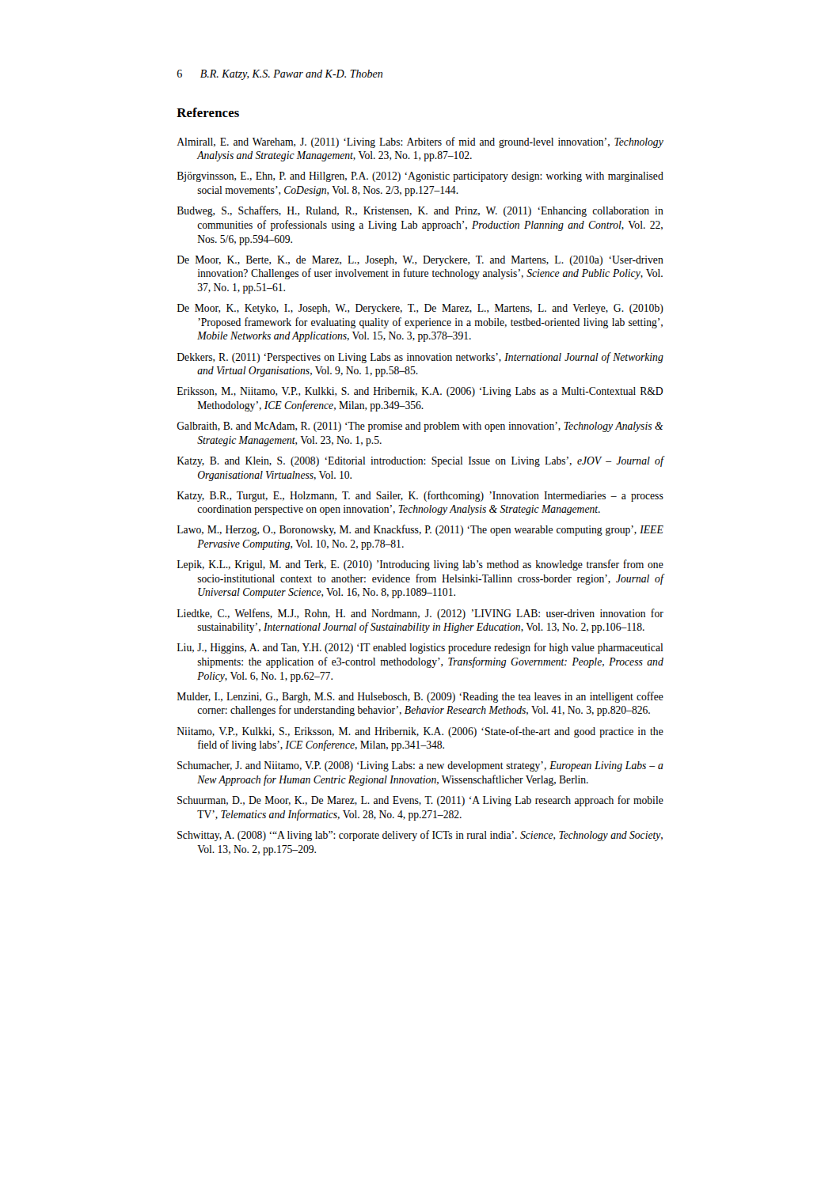6 B.R. Katzy, K.S. Pawar and K-D. Thoben
References
Almirall, E. and Wareham, J. (2011) ‘Living Labs: Arbiters of mid and ground-level innovation’, Technology Analysis and Strategic Management, Vol. 23, No. 1, pp.87–102.
Björgvinsson, E., Ehn, P. and Hillgren, P.A. (2012) ‘Agonistic participatory design: working with marginalised social movements’, CoDesign, Vol. 8, Nos. 2/3, pp.127–144.
Budweg, S., Schaffers, H., Ruland, R., Kristensen, K. and Prinz, W. (2011) ‘Enhancing collaboration in communities of professionals using a Living Lab approach’, Production Planning and Control, Vol. 22, Nos. 5/6, pp.594–609.
De Moor, K., Berte, K., de Marez, L., Joseph, W., Deryckere, T. and Martens, L. (2010a) ‘User-driven innovation? Challenges of user involvement in future technology analysis’, Science and Public Policy, Vol. 37, No. 1, pp.51–61.
De Moor, K., Ketyko, I., Joseph, W., Deryckere, T., De Marez, L., Martens, L. and Verleye, G. (2010b) ’Proposed framework for evaluating quality of experience in a mobile, testbed-oriented living lab setting’, Mobile Networks and Applications, Vol. 15, No. 3, pp.378–391.
Dekkers, R. (2011) ‘Perspectives on Living Labs as innovation networks’, International Journal of Networking and Virtual Organisations, Vol. 9, No. 1, pp.58–85.
Eriksson, M., Niitamo, V.P., Kulkki, S. and Hribernik, K.A. (2006) ‘Living Labs as a Multi-Contextual R&D Methodology’, ICE Conference, Milan, pp.349–356.
Galbraith, B. and McAdam, R. (2011) ‘The promise and problem with open innovation’, Technology Analysis & Strategic Management, Vol. 23, No. 1, p.5.
Katzy, B. and Klein, S. (2008) ‘Editorial introduction: Special Issue on Living Labs’, eJOV – Journal of Organisational Virtualness, Vol. 10.
Katzy, B.R., Turgut, E., Holzmann, T. and Sailer, K. (forthcoming) ’Innovation Intermediaries – a process coordination perspective on open innovation’, Technology Analysis & Strategic Management.
Lawo, M., Herzog, O., Boronowsky, M. and Knackfuss, P. (2011) ‘The open wearable computing group’, IEEE Pervasive Computing, Vol. 10, No. 2, pp.78–81.
Lepik, K.L., Krigul, M. and Terk, E. (2010) ’Introducing living lab’s method as knowledge transfer from one socio-institutional context to another: evidence from Helsinki-Tallinn cross-border region’, Journal of Universal Computer Science, Vol. 16, No. 8, pp.1089–1101.
Liedtke, C., Welfens, M.J., Rohn, H. and Nordmann, J. (2012) ’LIVING LAB: user-driven innovation for sustainability’, International Journal of Sustainability in Higher Education, Vol. 13, No. 2, pp.106–118.
Liu, J., Higgins, A. and Tan, Y.H. (2012) ‘IT enabled logistics procedure redesign for high value pharmaceutical shipments: the application of e3-control methodology’, Transforming Government: People, Process and Policy, Vol. 6, No. 1, pp.62–77.
Mulder, I., Lenzini, G., Bargh, M.S. and Hulsebosch, B. (2009) ‘Reading the tea leaves in an intelligent coffee corner: challenges for understanding behavior’, Behavior Research Methods, Vol. 41, No. 3, pp.820–826.
Niitamo, V.P., Kulkki, S., Eriksson, M. and Hribernik, K.A. (2006) ‘State-of-the-art and good practice in the field of living labs’, ICE Conference, Milan, pp.341–348.
Schumacher, J. and Niitamo, V.P. (2008) ‘Living Labs: a new development strategy’, European Living Labs – a New Approach for Human Centric Regional Innovation, Wissenschaftlicher Verlag, Berlin.
Schuurman, D., De Moor, K., De Marez, L. and Evens, T. (2011) ‘A Living Lab research approach for mobile TV’, Telematics and Informatics, Vol. 28, No. 4, pp.271–282.
Schwittay, A. (2008) ‘“A living lab”: corporate delivery of ICTs in rural india’. Science, Technology and Society, Vol. 13, No. 2, pp.175–209.